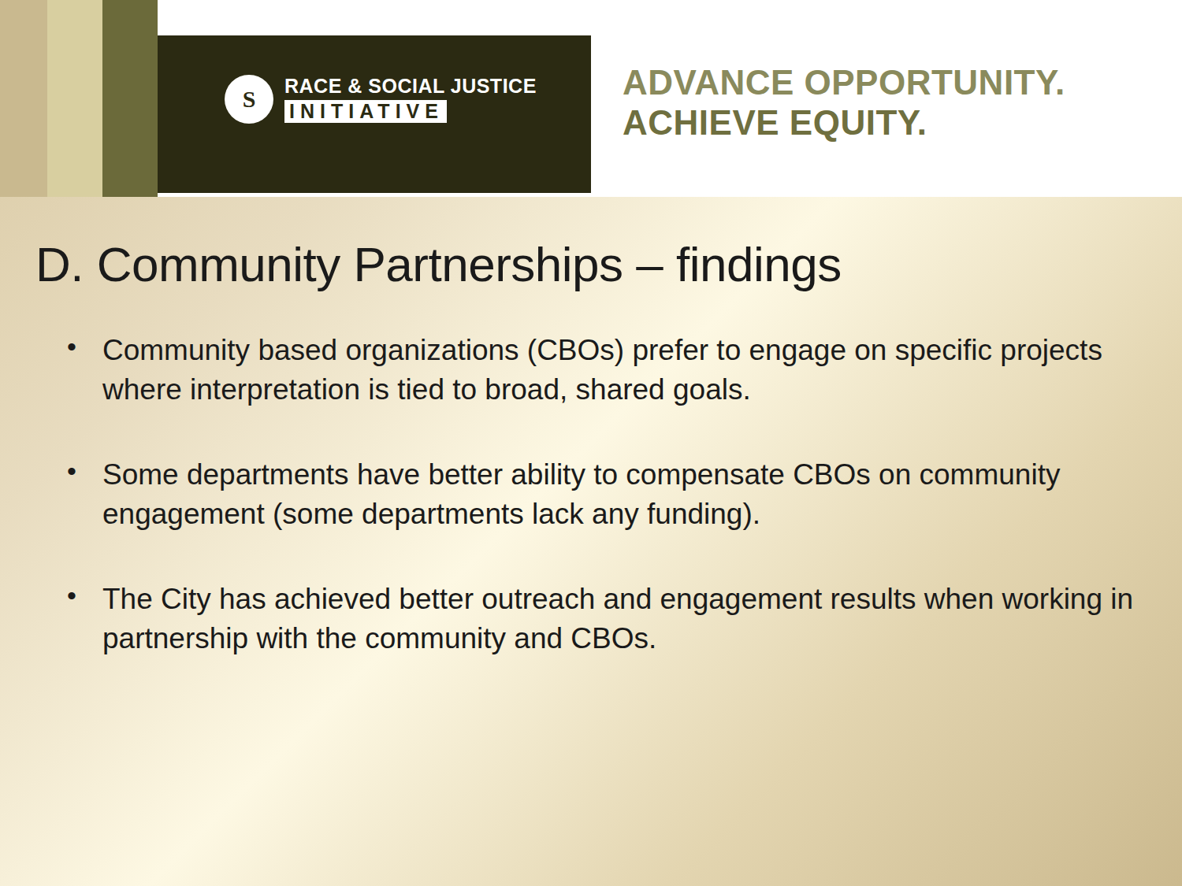S
RACE & SOCIAL JUSTICE
INITIATIVE
ADVANCE OPPORTUNITY.
ACHIEVE EQUITY.
D. Community Partnerships – findings
Community based organizations (CBOs) prefer to engage on specific projects where interpretation is tied to broad, shared goals.
Some departments have better ability to compensate CBOs on community engagement (some departments lack any funding).
The City has achieved better outreach and engagement results when working in partnership with the community and CBOs.